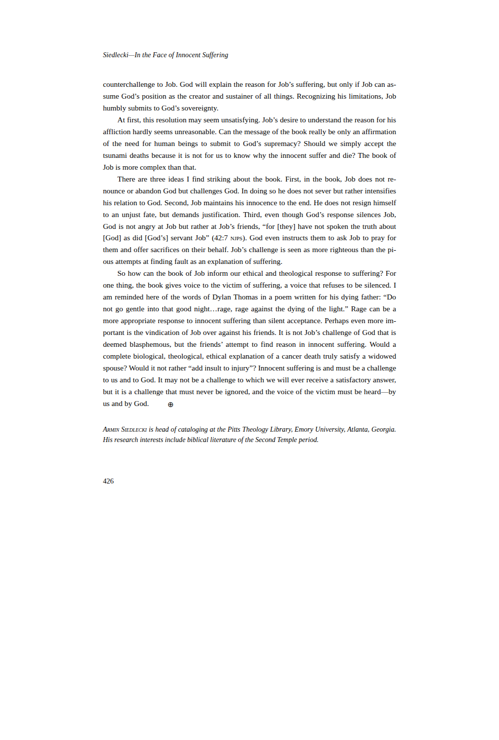Siedlecki—In the Face of Innocent Suffering
counterchallenge to Job. God will explain the reason for Job’s suffering, but only if Job can assume God’s position as the creator and sustainer of all things. Recognizing his limitations, Job humbly submits to God’s sovereignty.
At first, this resolution may seem unsatisfying. Job’s desire to understand the reason for his affliction hardly seems unreasonable. Can the message of the book really be only an affirmation of the need for human beings to submit to God’s supremacy? Should we simply accept the tsunami deaths because it is not for us to know why the innocent suffer and die? The book of Job is more complex than that.
There are three ideas I find striking about the book. First, in the book, Job does not renounce or abandon God but challenges God. In doing so he does not sever but rather intensifies his relation to God. Second, Job maintains his innocence to the end. He does not resign himself to an unjust fate, but demands justification. Third, even though God’s response silences Job, God is not angry at Job but rather at Job’s friends, “for [they] have not spoken the truth about [God] as did [God’s] servant Job” (42:7 njps). God even instructs them to ask Job to pray for them and offer sacrifices on their behalf. Job’s challenge is seen as more righteous than the pious attempts at finding fault as an explanation of suffering.
So how can the book of Job inform our ethical and theological response to suffering? For one thing, the book gives voice to the victim of suffering, a voice that refuses to be silenced. I am reminded here of the words of Dylan Thomas in a poem written for his dying father: “Do not go gentle into that good night…rage, rage against the dying of the light.” Rage can be a more appropriate response to innocent suffering than silent acceptance. Perhaps even more important is the vindication of Job over against his friends. It is not Job’s challenge of God that is deemed blasphemous, but the friends’ attempt to find reason in innocent suffering. Would a complete biological, theological, ethical explanation of a cancer death truly satisfy a widowed spouse? Would it not rather “add insult to injury”? Innocent suffering is and must be a challenge to us and to God. It may not be a challenge to which we will ever receive a satisfactory answer, but it is a challenge that must never be ignored, and the voice of the victim must be heard—by us and by God.⊕
Armin Siedlecki is head of cataloging at the Pitts Theology Library, Emory University, Atlanta, Georgia. His research interests include biblical literature of the Second Temple period.
426